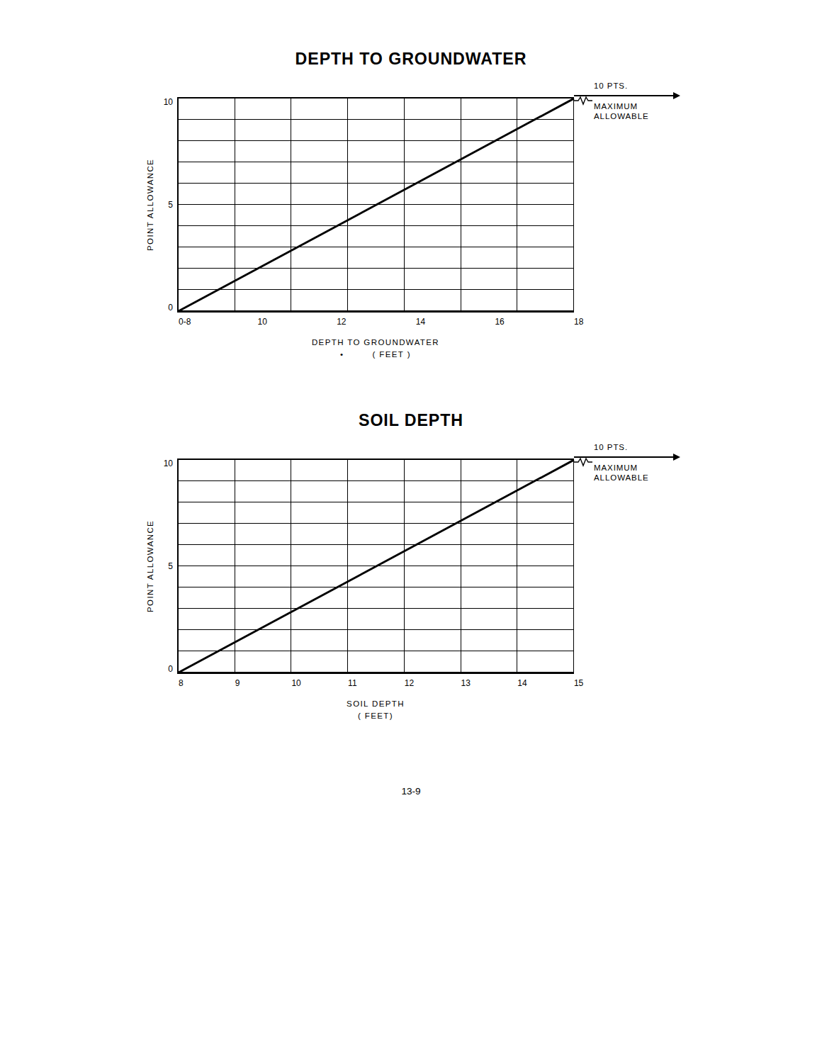DEPTH TO GROUNDWATER
POINT ALLOWANCE
10 5 0
10 PTS.
MAXIMUM
ALLOWABLE
0-8 10 12 14 16 18
DEPTH TO GROUNDWATER
•( FEET )
SOIL DEPTH
POINT ALLOWANCE
10 5 0
10 PTS.
MAXIMUM
ALLOWABLE
8 9 10 11 12 13 14 15
SOIL DEPTH
( FEET)
13-9